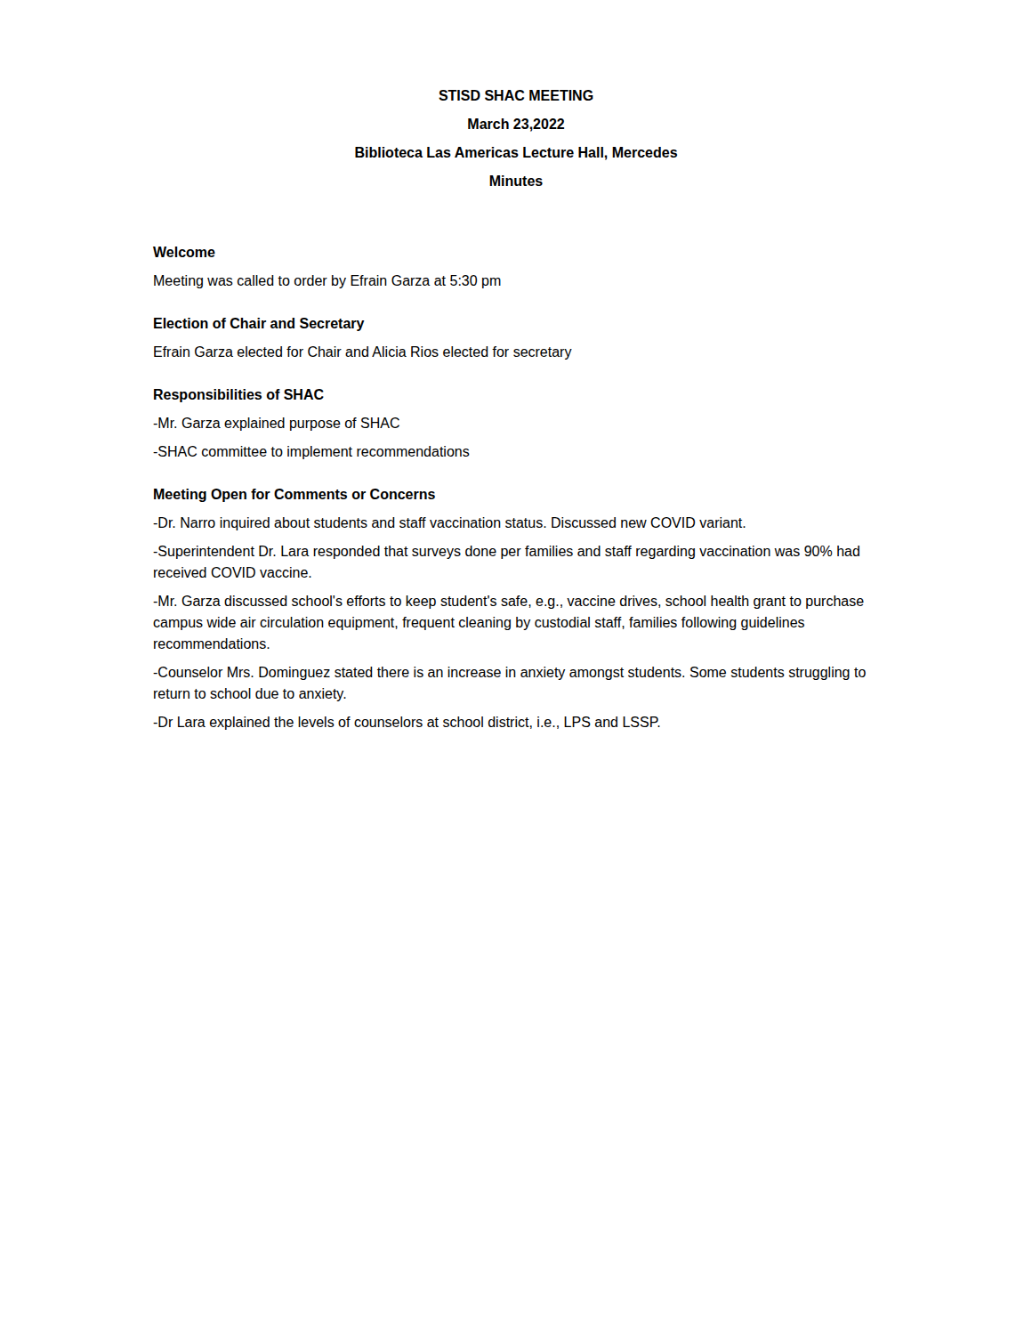STISD SHAC MEETING
March 23,2022
Biblioteca Las Americas Lecture Hall, Mercedes
Minutes
Welcome
Meeting was called to order by Efrain Garza at 5:30 pm
Election of Chair and Secretary
Efrain Garza elected for Chair and Alicia Rios elected for secretary
Responsibilities of SHAC
-Mr. Garza explained purpose of SHAC
-SHAC committee to implement recommendations
Meeting Open for Comments or Concerns
-Dr. Narro inquired about students and staff vaccination status. Discussed new COVID variant.
-Superintendent Dr. Lara responded that surveys done per families and staff regarding vaccination was 90% had received COVID vaccine.
-Mr. Garza discussed school's efforts to keep student's safe, e.g., vaccine drives, school health grant to purchase campus wide air circulation equipment, frequent cleaning by custodial staff, families following guidelines recommendations.
-Counselor Mrs. Dominguez stated there is an increase in anxiety amongst students. Some students struggling to return to school due to anxiety.
-Dr Lara explained the levels of counselors at school district, i.e., LPS and LSSP.